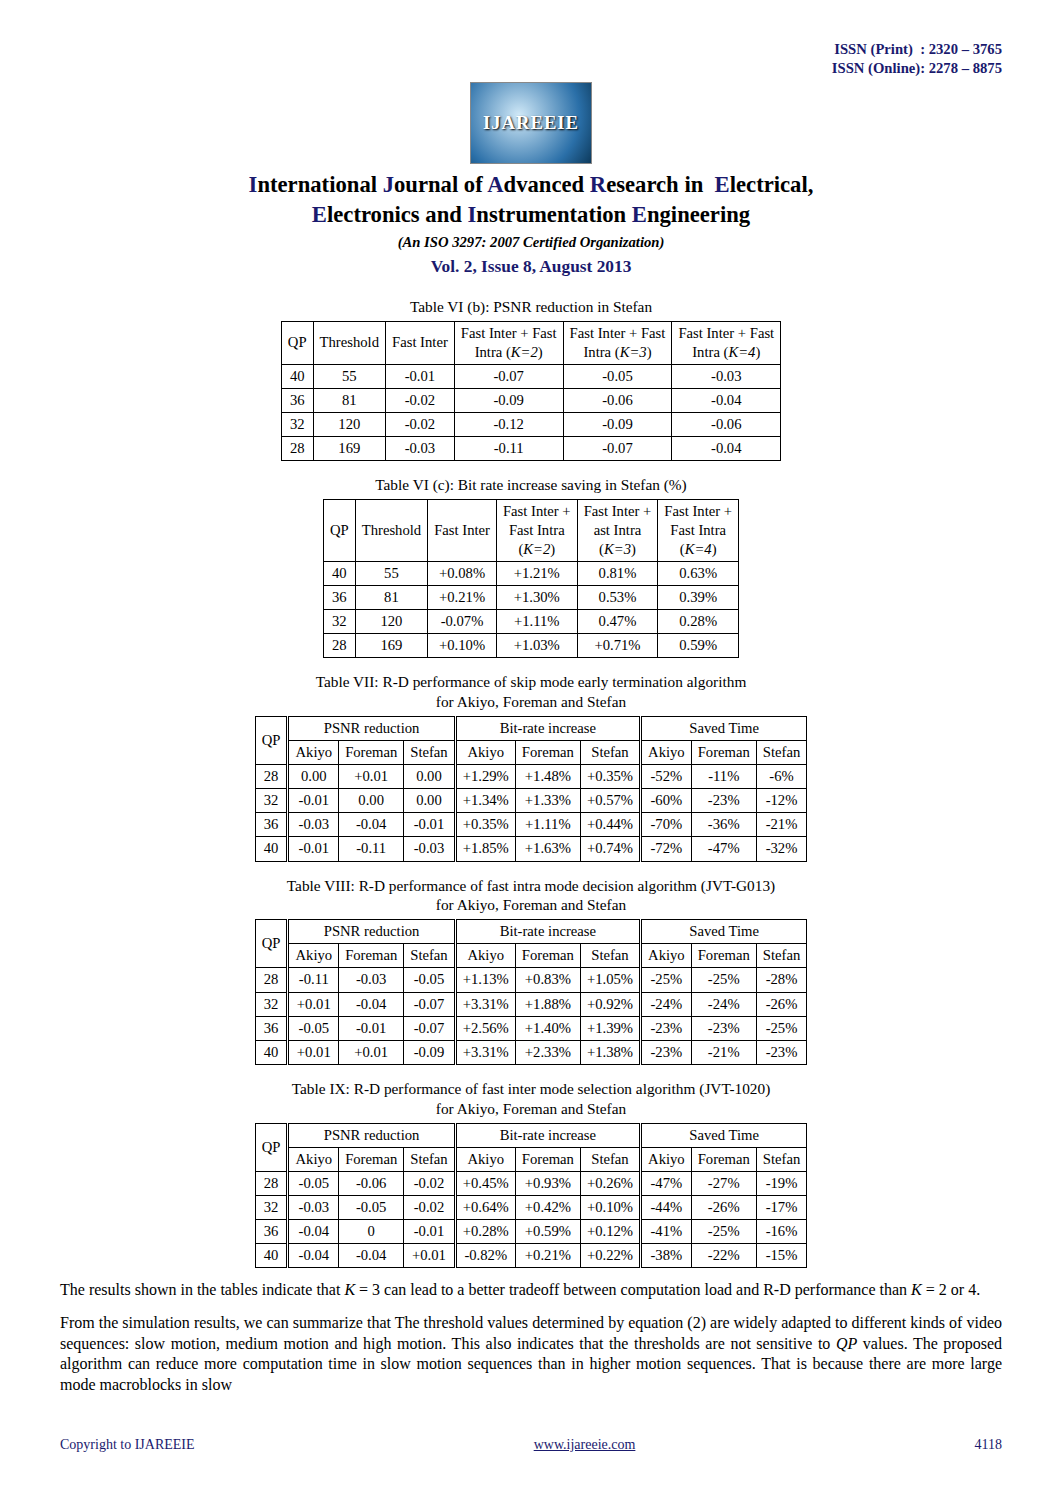ISSN (Print) : 2320 – 3765
ISSN (Online): 2278 – 8875
IJAREEIE
International Journal of Advanced Research in Electrical,
Electronics and Instrumentation Engineering
(An ISO 3297: 2007 Certified Organization)
Vol. 2, Issue 8, August 2013
Table VI (b): PSNR reduction in Stefan
| QP | Threshold | Fast Inter | Fast Inter + Fast Intra ( K=2 ) | Fast Inter + Fast Intra ( K=3 ) | Fast Inter + Fast Intra ( K=4 ) |
| --- | --- | --- | --- | --- | --- |
| 40 | 55 | -0.01 | -0.07 | -0.05 | -0.03 |
| 36 | 81 | -0.02 | -0.09 | -0.06 | -0.04 |
| 32 | 120 | -0.02 | -0.12 | -0.09 | -0.06 |
| 28 | 169 | -0.03 | -0.11 | -0.07 | -0.04 |
Table VI (c): Bit rate increase saving in Stefan (%)
| QP | Threshold | Fast Inter | Fast Inter + Fast Intra ( K=2 ) | Fast Inter + ast Intra ( K=3 ) | Fast Inter + Fast Intra ( K=4 ) |
| --- | --- | --- | --- | --- | --- |
| 40 | 55 | +0.08% | +1.21% | 0.81% | 0.63% |
| 36 | 81 | +0.21% | +1.30% | 0.53% | 0.39% |
| 32 | 120 | -0.07% | +1.11% | 0.47% | 0.28% |
| 28 | 169 | +0.10% | +1.03% | +0.71% | 0.59% |
Table VII: R-D performance of skip mode early termination algorithm
for Akiyo, Foreman and Stefan
| QP | PSNR reduction | Bit-rate increase | Saved Time |
| --- | --- | --- | --- |
| Akiyo | Foreman | Stefan | Akiyo | Foreman | Stefan | Akiyo | Foreman | Stefan |
| 28 | 0.00 | +0.01 | 0.00 | +1.29% | +1.48% | +0.35% | -52% | -11% | -6% |
| 32 | -0.01 | 0.00 | 0.00 | +1.34% | +1.33% | +0.57% | -60% | -23% | -12% |
| 36 | -0.03 | -0.04 | -0.01 | +0.35% | +1.11% | +0.44% | -70% | -36% | -21% |
| 40 | -0.01 | -0.11 | -0.03 | +1.85% | +1.63% | +0.74% | -72% | -47% | -32% |
Table VIII: R-D performance of fast intra mode decision algorithm (JVT-G013)
for Akiyo, Foreman and Stefan
| QP | PSNR reduction | Bit-rate increase | Saved Time |
| --- | --- | --- | --- |
| Akiyo | Foreman | Stefan | Akiyo | Foreman | Stefan | Akiyo | Foreman | Stefan |
| 28 | -0.11 | -0.03 | -0.05 | +1.13% | +0.83% | +1.05% | -25% | -25% | -28% |
| 32 | +0.01 | -0.04 | -0.07 | +3.31% | +1.88% | +0.92% | -24% | -24% | -26% |
| 36 | -0.05 | -0.01 | -0.07 | +2.56% | +1.40% | +1.39% | -23% | -23% | -25% |
| 40 | +0.01 | +0.01 | -0.09 | +3.31% | +2.33% | +1.38% | -23% | -21% | -23% |
Table IX: R-D performance of fast inter mode selection algorithm (JVT-1020)
for Akiyo, Foreman and Stefan
| QP | PSNR reduction | Bit-rate increase | Saved Time |
| --- | --- | --- | --- |
| Akiyo | Foreman | Stefan | Akiyo | Foreman | Stefan | Akiyo | Foreman | Stefan |
| 28 | -0.05 | -0.06 | -0.02 | +0.45% | +0.93% | +0.26% | -47% | -27% | -19% |
| 32 | -0.03 | -0.05 | -0.02 | +0.64% | +0.42% | +0.10% | -44% | -26% | -17% |
| 36 | -0.04 | 0 | -0.01 | +0.28% | +0.59% | +0.12% | -41% | -25% | -16% |
| 40 | -0.04 | -0.04 | +0.01 | -0.82% | +0.21% | +0.22% | -38% | -22% | -15% |
The results shown in the tables indicate that K = 3 can lead to a better tradeoff between computation load and R-D performance than K = 2 or 4.
From the simulation results, we can summarize that The threshold values determined by equation (2) are widely adapted to different kinds of video sequences: slow motion, medium motion and high motion. This also indicates that the thresholds are not sensitive to QP values. The proposed algorithm can reduce more computation time in slow motion sequences than in higher motion sequences. That is because there are more large mode macroblocks in slow
Copyright to IJAREEIE www.ijareeie.com 4118